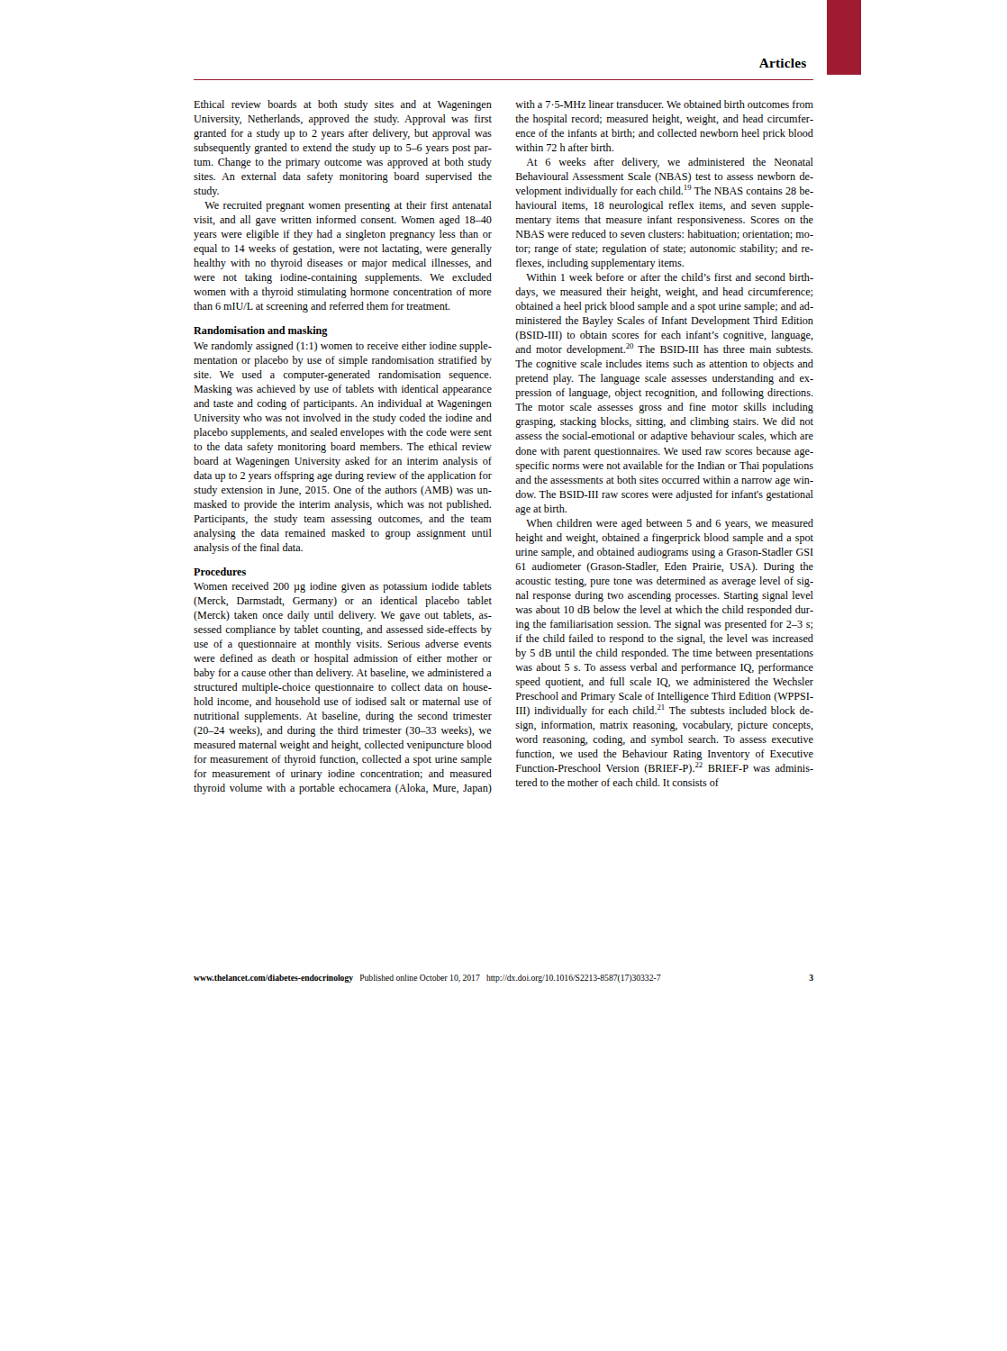Articles
Ethical review boards at both study sites and at Wageningen University, Netherlands, approved the study. Approval was first granted for a study up to 2 years after delivery, but approval was subsequently granted to extend the study up to 5–6 years post partum. Change to the primary outcome was approved at both study sites. An external data safety monitoring board supervised the study.
We recruited pregnant women presenting at their first antenatal visit, and all gave written informed consent. Women aged 18–40 years were eligible if they had a singleton pregnancy less than or equal to 14 weeks of gestation, were not lactating, were generally healthy with no thyroid diseases or major medical illnesses, and were not taking iodine-containing supplements. We excluded women with a thyroid stimulating hormone concentration of more than 6 mIU/L at screening and referred them for treatment.
Randomisation and masking
We randomly assigned (1:1) women to receive either iodine supplementation or placebo by use of simple randomisation stratified by site. We used a computer-generated randomisation sequence. Masking was achieved by use of tablets with identical appearance and taste and coding of participants. An individual at Wageningen University who was not involved in the study coded the iodine and placebo supplements, and sealed envelopes with the code were sent to the data safety monitoring board members. The ethical review board at Wageningen University asked for an interim analysis of data up to 2 years offspring age during review of the application for study extension in June, 2015. One of the authors (AMB) was unmasked to provide the interim analysis, which was not published. Participants, the study team assessing outcomes, and the team analysing the data remained masked to group assignment until analysis of the final data.
Procedures
Women received 200 µg iodine given as potassium iodide tablets (Merck, Darmstadt, Germany) or an identical placebo tablet (Merck) taken once daily until delivery. We gave out tablets, assessed compliance by tablet counting, and assessed side-effects by use of a questionnaire at monthly visits. Serious adverse events were defined as death or hospital admission of either mother or baby for a cause other than delivery. At baseline, we administered a structured multiple-choice questionnaire to collect data on household income, and household use of iodised salt or maternal use of nutritional supplements. At baseline, during the second trimester (20–24 weeks), and during the third trimester (30–33 weeks), we measured maternal weight and height, collected venipuncture blood for measurement of thyroid function, collected a spot urine sample for measurement of urinary iodine concentration; and measured thyroid volume with a portable echocamera (Aloka, Mure, Japan) with a 7·5-MHz linear transducer. We obtained birth outcomes from the hospital record; measured height, weight, and head circumference of the infants at birth; and collected newborn heel prick blood within 72 h after birth.
At 6 weeks after delivery, we administered the Neonatal Behavioural Assessment Scale (NBAS) test to assess newborn development individually for each child.19 The NBAS contains 28 behavioural items, 18 neurological reflex items, and seven supplementary items that measure infant responsiveness. Scores on the NBAS were reduced to seven clusters: habituation; orientation; motor; range of state; regulation of state; autonomic stability; and reflexes, including supplementary items.
Within 1 week before or after the child’s first and second birthdays, we measured their height, weight, and head circumference; obtained a heel prick blood sample and a spot urine sample; and administered the Bayley Scales of Infant Development Third Edition (BSID-III) to obtain scores for each infant’s cognitive, language, and motor development.20 The BSID-III has three main subtests. The cognitive scale includes items such as attention to objects and pretend play. The language scale assesses understanding and expression of language, object recognition, and following directions. The motor scale assesses gross and fine motor skills including grasping, stacking blocks, sitting, and climbing stairs. We did not assess the social-emotional or adaptive behaviour scales, which are done with parent questionnaires. We used raw scores because age-specific norms were not available for the Indian or Thai populations and the assessments at both sites occurred within a narrow age window. The BSID-III raw scores were adjusted for infant's gestational age at birth.
When children were aged between 5 and 6 years, we measured height and weight, obtained a fingerprick blood sample and a spot urine sample, and obtained audiograms using a Grason-Stadler GSI 61 audiometer (Grason-Stadler, Eden Prairie, USA). During the acoustic testing, pure tone was determined as average level of signal response during two ascending processes. Starting signal level was about 10 dB below the level at which the child responded during the familiarisation session. The signal was presented for 2–3 s; if the child failed to respond to the signal, the level was increased by 5 dB until the child responded. The time between presentations was about 5 s. To assess verbal and performance IQ, performance speed quotient, and full scale IQ, we administered the Wechsler Preschool and Primary Scale of Intelligence Third Edition (WPPSI-III) individually for each child.21 The subtests included block design, information, matrix reasoning, vocabulary, picture concepts, word reasoning, coding, and symbol search. To assess executive function, we used the Behaviour Rating Inventory of Executive Function-Preschool Version (BRIEF-P).22 BRIEF-P was administered to the mother of each child. It consists of
www.thelancet.com/diabetes-endocrinology Published online October 10, 2017 http://dx.doi.org/10.1016/S2213-8587(17)30332-7
3